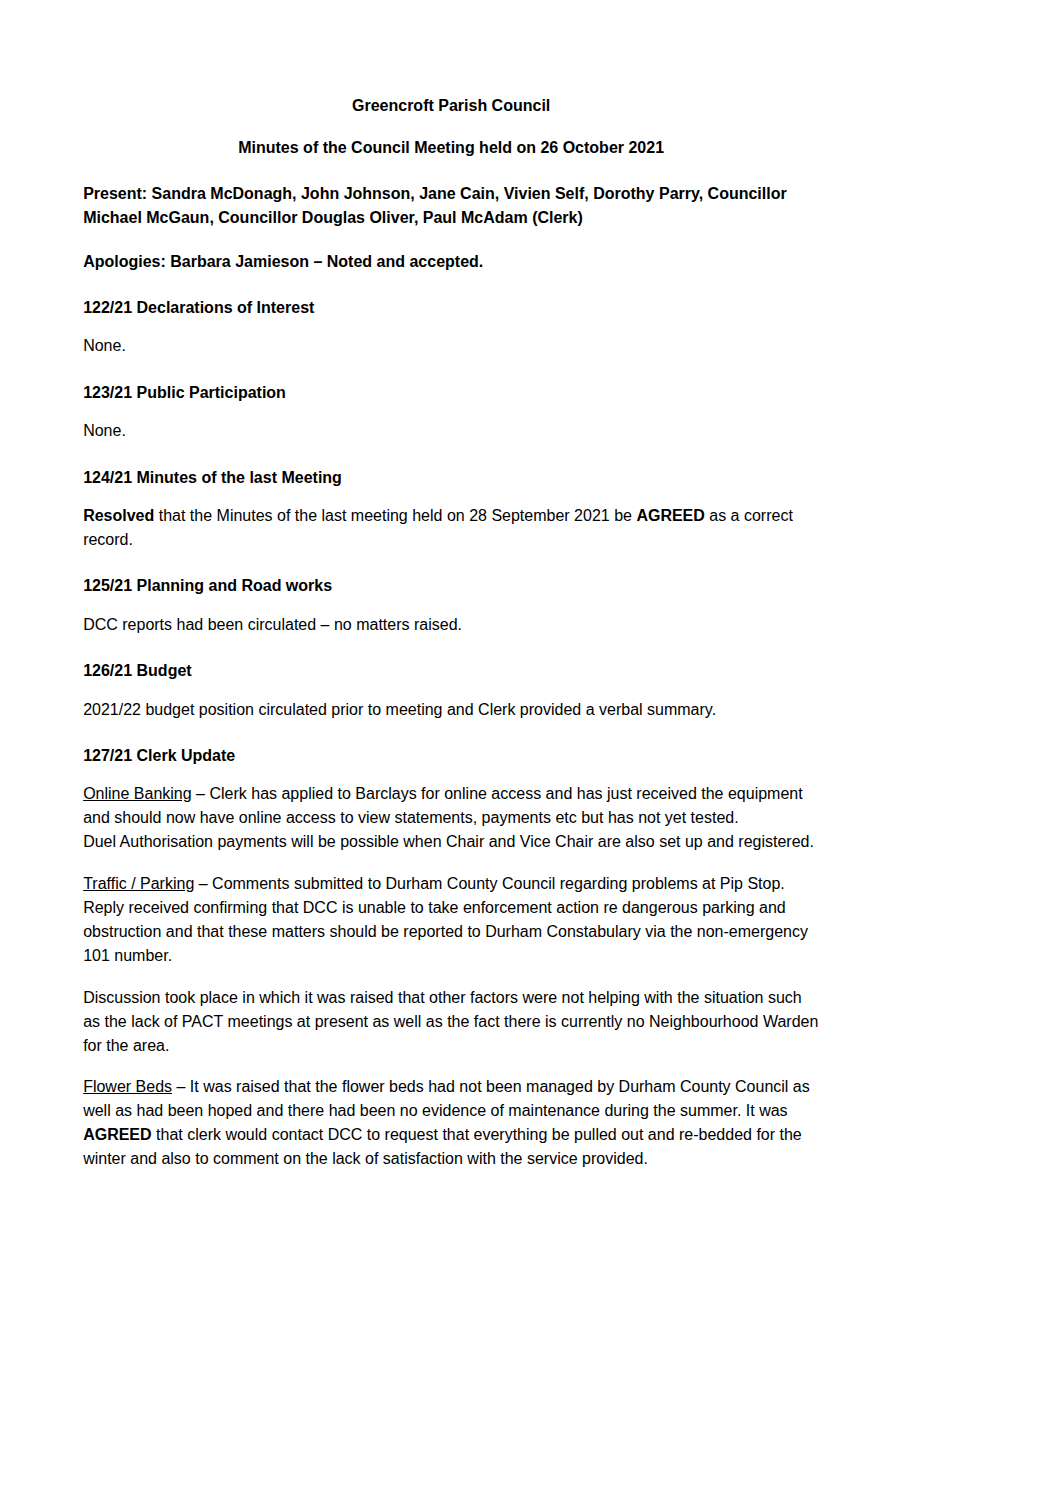Greencroft Parish Council
Minutes of the Council Meeting held on 26 October 2021
Present: Sandra McDonagh, John Johnson, Jane Cain, Vivien Self, Dorothy Parry, Councillor Michael McGaun, Councillor Douglas Oliver, Paul McAdam (Clerk)
Apologies: Barbara Jamieson – Noted and accepted.
122/21 Declarations of Interest
None.
123/21 Public Participation
None.
124/21 Minutes of the last Meeting
Resolved that the Minutes of the last meeting held on 28 September 2021 be AGREED as a correct record.
125/21 Planning and Road works
DCC reports had been circulated – no matters raised.
126/21 Budget
2021/22 budget position circulated prior to meeting and Clerk provided a verbal summary.
127/21 Clerk Update
Online Banking – Clerk has applied to Barclays for online access and has just received the equipment and should now have online access to view statements, payments etc but has not yet tested.
Duel Authorisation payments will be possible when Chair and Vice Chair are also set up and registered.
Traffic / Parking – Comments submitted to Durham County Council regarding problems at Pip Stop. Reply received confirming that DCC is unable to take enforcement action re dangerous parking and obstruction and that these matters should be reported to Durham Constabulary via the non-emergency 101 number.
Discussion took place in which it was raised that other factors were not helping with the situation such as the lack of PACT meetings at present as well as the fact there is currently no Neighbourhood Warden for the area.
Flower Beds – It was raised that the flower beds had not been managed by Durham County Council as well as had been hoped and there had been no evidence of maintenance during the summer. It was AGREED that clerk would contact DCC to request that everything be pulled out and re-bedded for the winter and also to comment on the lack of satisfaction with the service provided.